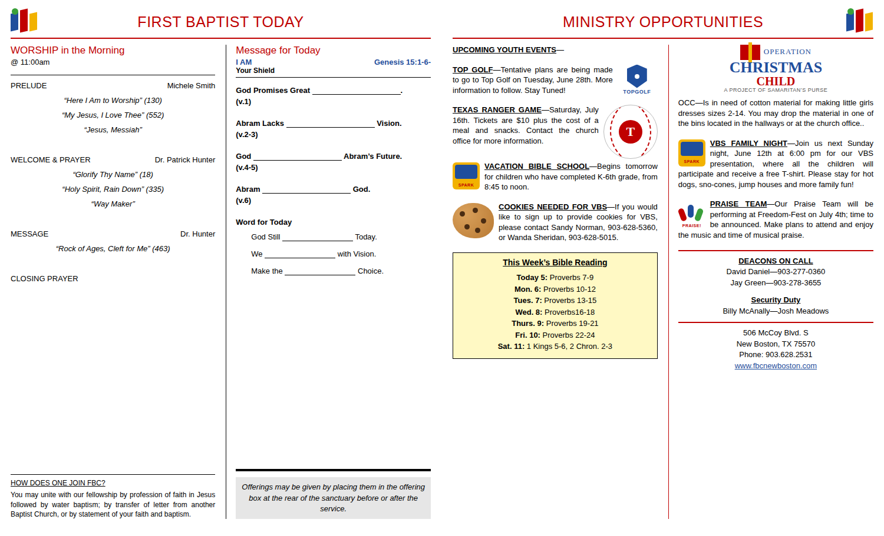FIRST BAPTIST TODAY
WORSHIP in the Morning
@ 11:00am
PRELUDE Michele Smith
“Here I Am to Worship” (130)
“My Jesus, I Love Thee” (552)
“Jesus, Messiah”
WELCOME & PRAYER Dr. Patrick Hunter
“Glorify Thy Name” (18)
“Holy Spirit, Rain Down” (335)
“Way Maker”
MESSAGE Dr. Hunter
“Rock of Ages, Cleft for Me” (463)
CLOSING PRAYER
HOW DOES ONE JOIN FBC?
You may unite with our fellowship by profession of faith in Jesus followed by water baptism; by transfer of letter from another Baptist Church, or by statement of your faith and baptism.
Message for Today
I AM Genesis 15:1-6-
Your Shield
God Promises Great .
(v.1)
Abram Lacks Vision.
(v.2-3)
God Abram’s Future.
(v.4-5)
Abram God.
(v.6)
Word for Today
God Still Today.
We with Vision.
Make the Choice.
Offerings may be given by placing them in the offering box at the rear of the sanctuary before or after the service.
MINISTRY OPPORTUNITIES
Upcoming Youth Events—
TOPGOLF
Top Golf—Tentative plans are being made to go to Top Golf on Tuesday, June 28th. More information to follow. Stay Tuned!
T
Texas Ranger Game—Saturday, July 16th. Tickets are $10 plus the cost of a meal and snacks. Contact the church office for more information.
SPARK
Vacation Bible School—Begins tomorrow for children who have completed K-6th grade, from 8:45 to noon.
Cookies Needed for VBS—If you would like to sign up to provide cookies for VBS, please contact Sandy Norman, 903-628-5360, or Wanda Sheridan, 903-628-5015.
This Week’s Bible Reading
Today 5: Proverbs 7-9
Mon. 6: Proverbs 10-12
Tues. 7: Proverbs 13-15
Wed. 8: Proverbs16-18
Thurs. 9: Proverbs 19-21
Fri. 10: Proverbs 22-24
Sat. 11: 1 Kings 5-6, 2 Chron. 2-3
OPERATION
CHRISTMAS
CHILD
A PROJECT OF SAMARITAN’S PURSE
OCC—Is in need of cotton material for making little girls dresses sizes 2-14. You may drop the material in one of the bins located in the hallways or at the church office..
SPARK
VBS Family Night—Join us next Sunday night, June 12th at 6:00 pm for our VBS presentation, where all the children will participate and receive a free T-shirt. Please stay for hot dogs, sno-cones, jump houses and more family fun!
PRAISE!
Praise Team—Our Praise Team will be performing at Freedom-Fest on July 4th; time to be announced. Make plans to attend and enjoy the music and time of musical praise.
DEACONS ON CALL
David Daniel—903-277-0360
Jay Green—903-278-3655
Security Duty
Billy McAnally—Josh Meadows
506 McCoy Blvd. S
New Boston, TX 75570
Phone: 903.628.2531
www.fbcnewboston.com